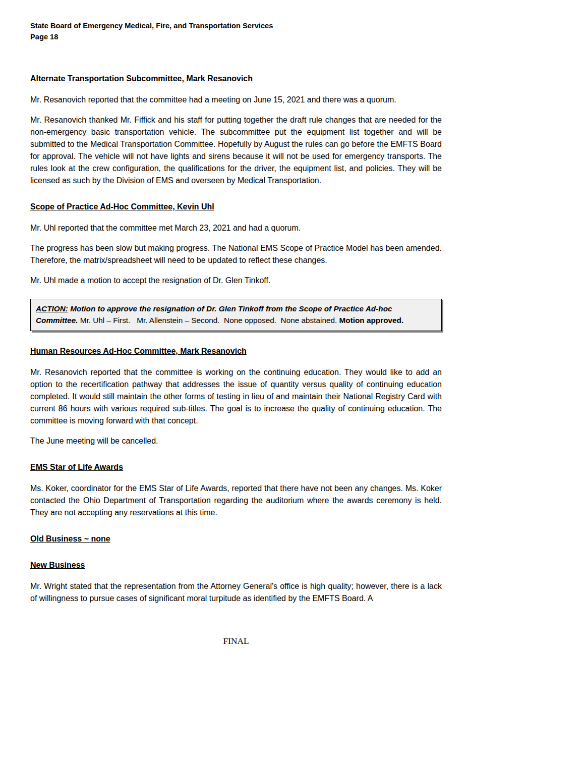State Board of Emergency Medical, Fire, and Transportation Services
Page 18
Alternate Transportation Subcommittee, Mark Resanovich
Mr. Resanovich reported that the committee had a meeting on June 15, 2021 and there was a quorum.
Mr. Resanovich thanked Mr. Fiffick and his staff for putting together the draft rule changes that are needed for the non-emergency basic transportation vehicle. The subcommittee put the equipment list together and will be submitted to the Medical Transportation Committee. Hopefully by August the rules can go before the EMFTS Board for approval. The vehicle will not have lights and sirens because it will not be used for emergency transports. The rules look at the crew configuration, the qualifications for the driver, the equipment list, and policies. They will be licensed as such by the Division of EMS and overseen by Medical Transportation.
Scope of Practice Ad-Hoc Committee, Kevin Uhl
Mr. Uhl reported that the committee met March 23, 2021 and had a quorum.
The progress has been slow but making progress. The National EMS Scope of Practice Model has been amended. Therefore, the matrix/spreadsheet will need to be updated to reflect these changes.
Mr. Uhl made a motion to accept the resignation of Dr. Glen Tinkoff.
ACTION: Motion to approve the resignation of Dr. Glen Tinkoff from the Scope of Practice Ad-hoc Committee. Mr. Uhl – First. Mr. Allenstein – Second. None opposed. None abstained. Motion approved.
Human Resources Ad-Hoc Committee, Mark Resanovich
Mr. Resanovich reported that the committee is working on the continuing education. They would like to add an option to the recertification pathway that addresses the issue of quantity versus quality of continuing education completed. It would still maintain the other forms of testing in lieu of and maintain their National Registry Card with current 86 hours with various required sub-titles. The goal is to increase the quality of continuing education. The committee is moving forward with that concept.
The June meeting will be cancelled.
EMS Star of Life Awards
Ms. Koker, coordinator for the EMS Star of Life Awards, reported that there have not been any changes. Ms. Koker contacted the Ohio Department of Transportation regarding the auditorium where the awards ceremony is held. They are not accepting any reservations at this time.
Old Business ~ none
New Business
Mr. Wright stated that the representation from the Attorney General's office is high quality; however, there is a lack of willingness to pursue cases of significant moral turpitude as identified by the EMFTS Board. A
FINAL